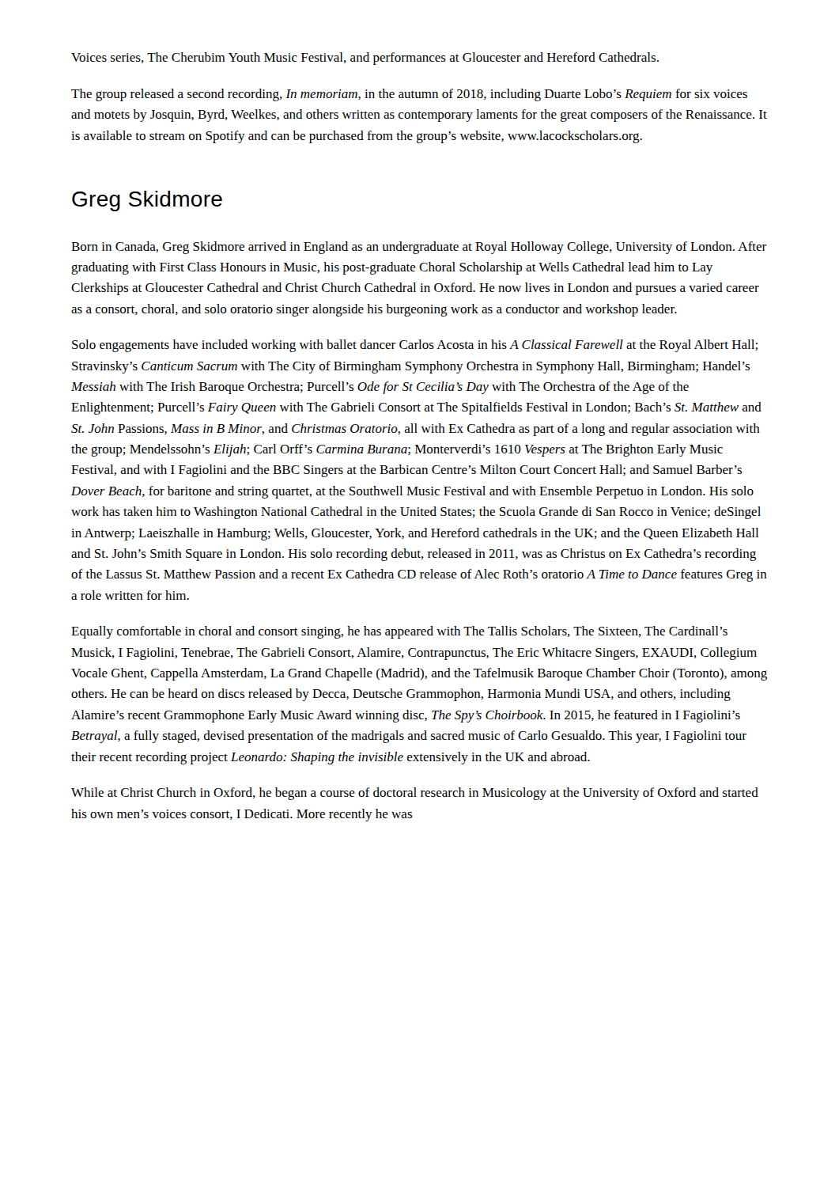Voices series, The Cherubim Youth Music Festival, and performances at Gloucester and Hereford Cathedrals.
The group released a second recording, In memoriam, in the autumn of 2018, including Duarte Lobo’s Requiem for six voices and motets by Josquin, Byrd, Weelkes, and others written as contemporary laments for the great composers of the Renaissance. It is available to stream on Spotify and can be purchased from the group’s website, www.lacockscholars.org.
Greg Skidmore
Born in Canada, Greg Skidmore arrived in England as an undergraduate at Royal Holloway College, University of London. After graduating with First Class Honours in Music, his post-graduate Choral Scholarship at Wells Cathedral lead him to Lay Clerkships at Gloucester Cathedral and Christ Church Cathedral in Oxford. He now lives in London and pursues a varied career as a consort, choral, and solo oratorio singer alongside his burgeoning work as a conductor and workshop leader.
Solo engagements have included working with ballet dancer Carlos Acosta in his A Classical Farewell at the Royal Albert Hall; Stravinsky’s Canticum Sacrum with The City of Birmingham Symphony Orchestra in Symphony Hall, Birmingham; Handel’s Messiah with The Irish Baroque Orchestra; Purcell’s Ode for St Cecilia’s Day with The Orchestra of the Age of the Enlightenment; Purcell’s Fairy Queen with The Gabrieli Consort at The Spitalfields Festival in London; Bach’s St. Matthew and St. John Passions, Mass in B Minor, and Christmas Oratorio, all with Ex Cathedra as part of a long and regular association with the group; Mendelssohn’s Elijah; Carl Orff’s Carmina Burana; Monterverdi’s 1610 Vespers at The Brighton Early Music Festival, and with I Fagiolini and the BBC Singers at the Barbican Centre’s Milton Court Concert Hall; and Samuel Barber’s Dover Beach, for baritone and string quartet, at the Southwell Music Festival and with Ensemble Perpetuo in London. His solo work has taken him to Washington National Cathedral in the United States; the Scuola Grande di San Rocco in Venice; deSingel in Antwerp; Laeiszhalle in Hamburg; Wells, Gloucester, York, and Hereford cathedrals in the UK; and the Queen Elizabeth Hall and St. John’s Smith Square in London. His solo recording debut, released in 2011, was as Christus on Ex Cathedra’s recording of the Lassus St. Matthew Passion and a recent Ex Cathedra CD release of Alec Roth’s oratorio A Time to Dance features Greg in a role written for him.
Equally comfortable in choral and consort singing, he has appeared with The Tallis Scholars, The Sixteen, The Cardinall’s Musick, I Fagiolini, Tenebrae, The Gabrieli Consort, Alamire, Contrapunctus, The Eric Whitacre Singers, EXAUDI, Collegium Vocale Ghent, Cappella Amsterdam, La Grand Chapelle (Madrid), and the Tafelmusik Baroque Chamber Choir (Toronto), among others. He can be heard on discs released by Decca, Deutsche Grammophon, Harmonia Mundi USA, and others, including Alamire’s recent Grammophone Early Music Award winning disc, The Spy’s Choirbook. In 2015, he featured in I Fagiolini’s Betrayal, a fully staged, devised presentation of the madrigals and sacred music of Carlo Gesualdo. This year, I Fagiolini tour their recent recording project Leonardo: Shaping the invisible extensively in the UK and abroad.
While at Christ Church in Oxford, he began a course of doctoral research in Musicology at the University of Oxford and started his own men’s voices consort, I Dedicati. More recently he was